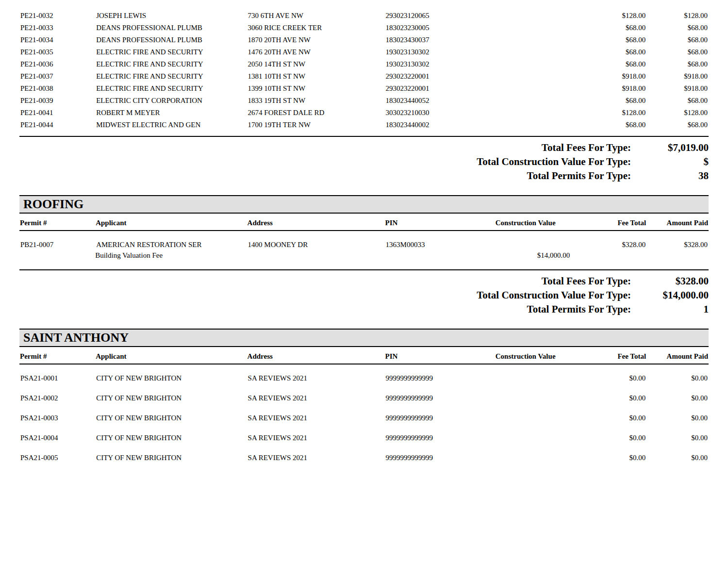| PE21-0032 | JOSEPH LEWIS | 730 6TH AVE NW | 293023120065 | | $128.00 | $128.00 |
| PE21-0033 | DEANS PROFESSIONAL PLUMB | 3060 RICE CREEK TER | 183023230005 | | $68.00 | $68.00 |
| PE21-0034 | DEANS PROFESSIONAL PLUMB | 1870 20TH AVE NW | 183023430037 | | $68.00 | $68.00 |
| PE21-0035 | ELECTRIC FIRE AND SECURITY | 1476 20TH AVE NW | 193023130302 | | $68.00 | $68.00 |
| PE21-0036 | ELECTRIC FIRE AND SECURITY | 2050 14TH ST NW | 193023130302 | | $68.00 | $68.00 |
| PE21-0037 | ELECTRIC FIRE AND SECURITY | 1381 10TH ST NW | 293023220001 | | $918.00 | $918.00 |
| PE21-0038 | ELECTRIC FIRE AND SECURITY | 1399 10TH ST NW | 293023220001 | | $918.00 | $918.00 |
| PE21-0039 | ELECTRIC CITY CORPORATION | 1833 19TH ST NW | 183023440052 | | $68.00 | $68.00 |
| PE21-0041 | ROBERT M MEYER | 2674 FOREST DALE RD | 303023210030 | | $128.00 | $128.00 |
| PE21-0044 | MIDWEST ELECTRIC AND GEN | 1700 19TH TER NW | 183023440002 | | $68.00 | $68.00 |
| Total Fees For Type: | $7,019.00 |
| Total Construction Value For Type: | $ |
| Total Permits For Type: | 38 |
ROOFING
| Permit # | Applicant | Address | PIN | Construction Value | Fee Total | Amount Paid |
| PB21-0007 | AMERICAN RESTORATION SER | 1400 MOONEY DR | 1363M00033 | | $328.00 | $328.00 |
| | Building Valuation Fee | $14,000.00 | | |
| Total Fees For Type: | $328.00 |
| Total Construction Value For Type: | $14,000.00 |
| Total Permits For Type: | 1 |
SAINT ANTHONY
| Permit # | Applicant | Address | PIN | Construction Value | Fee Total | Amount Paid |
| PSA21-0001 | CITY OF NEW BRIGHTON | SA REVIEWS 2021 | 9999999999999 | | $0.00 | $0.00 |
| PSA21-0002 | CITY OF NEW BRIGHTON | SA REVIEWS 2021 | 9999999999999 | | $0.00 | $0.00 |
| PSA21-0003 | CITY OF NEW BRIGHTON | SA REVIEWS 2021 | 9999999999999 | | $0.00 | $0.00 |
| PSA21-0004 | CITY OF NEW BRIGHTON | SA REVIEWS 2021 | 9999999999999 | | $0.00 | $0.00 |
| PSA21-0005 | CITY OF NEW BRIGHTON | SA REVIEWS 2021 | 9999999999999 | | $0.00 | $0.00 |